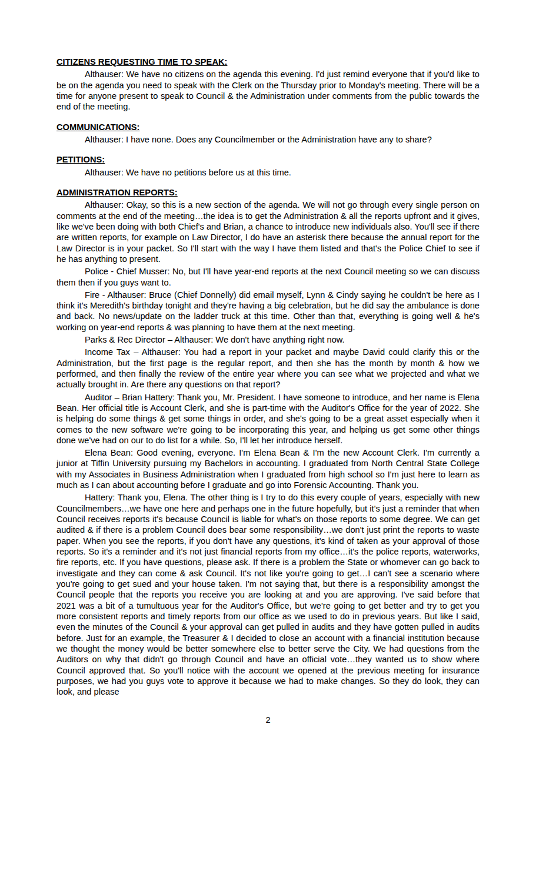CITIZENS REQUESTING TIME TO SPEAK:
Althauser: We have no citizens on the agenda this evening. I'd just remind everyone that if you'd like to be on the agenda you need to speak with the Clerk on the Thursday prior to Monday's meeting. There will be a time for anyone present to speak to Council & the Administration under comments from the public towards the end of the meeting.
COMMUNICATIONS:
Althauser: I have none. Does any Councilmember or the Administration have any to share?
PETITIONS:
Althauser: We have no petitions before us at this time.
ADMINISTRATION REPORTS:
Althauser: Okay, so this is a new section of the agenda. We will not go through every single person on comments at the end of the meeting…the idea is to get the Administration & all the reports upfront and it gives, like we've been doing with both Chief's and Brian, a chance to introduce new individuals also. You'll see if there are written reports, for example on Law Director, I do have an asterisk there because the annual report for the Law Director is in your packet. So I'll start with the way I have them listed and that's the Police Chief to see if he has anything to present.
Police - Chief Musser: No, but I'll have year-end reports at the next Council meeting so we can discuss them then if you guys want to.
Fire - Althauser: Bruce (Chief Donnelly) did email myself, Lynn & Cindy saying he couldn't be here as I think it's Meredith's birthday tonight and they're having a big celebration, but he did say the ambulance is done and back. No news/update on the ladder truck at this time. Other than that, everything is going well & he's working on year-end reports & was planning to have them at the next meeting.
Parks & Rec Director – Althauser: We don't have anything right now.
Income Tax – Althauser: You had a report in your packet and maybe David could clarify this or the Administration, but the first page is the regular report, and then she has the month by month & how we performed, and then finally the review of the entire year where you can see what we projected and what we actually brought in. Are there any questions on that report?
Auditor – Brian Hattery: Thank you, Mr. President. I have someone to introduce, and her name is Elena Bean. Her official title is Account Clerk, and she is part-time with the Auditor's Office for the year of 2022. She is helping do some things & get some things in order, and she's going to be a great asset especially when it comes to the new software we're going to be incorporating this year, and helping us get some other things done we've had on our to do list for a while. So, I'll let her introduce herself.
Elena Bean: Good evening, everyone. I'm Elena Bean & I'm the new Account Clerk. I'm currently a junior at Tiffin University pursuing my Bachelors in accounting. I graduated from North Central State College with my Associates in Business Administration when I graduated from high school so I'm just here to learn as much as I can about accounting before I graduate and go into Forensic Accounting. Thank you.
Hattery: Thank you, Elena. The other thing is I try to do this every couple of years, especially with new Councilmembers…we have one here and perhaps one in the future hopefully, but it's just a reminder that when Council receives reports it's because Council is liable for what's on those reports to some degree. We can get audited & if there is a problem Council does bear some responsibility…we don't just print the reports to waste paper. When you see the reports, if you don't have any questions, it's kind of taken as your approval of those reports. So it's a reminder and it's not just financial reports from my office…it's the police reports, waterworks, fire reports, etc. If you have questions, please ask. If there is a problem the State or whomever can go back to investigate and they can come & ask Council. It's not like you're going to get…I can't see a scenario where you're going to get sued and your house taken. I'm not saying that, but there is a responsibility amongst the Council people that the reports you receive you are looking at and you are approving. I've said before that 2021 was a bit of a tumultuous year for the Auditor's Office, but we're going to get better and try to get you more consistent reports and timely reports from our office as we used to do in previous years. But like I said, even the minutes of the Council & your approval can get pulled in audits and they have gotten pulled in audits before. Just for an example, the Treasurer & I decided to close an account with a financial institution because we thought the money would be better somewhere else to better serve the City. We had questions from the Auditors on why that didn't go through Council and have an official vote…they wanted us to show where Council approved that. So you'll notice with the account we opened at the previous meeting for insurance purposes, we had you guys vote to approve it because we had to make changes. So they do look, they can look, and please
2